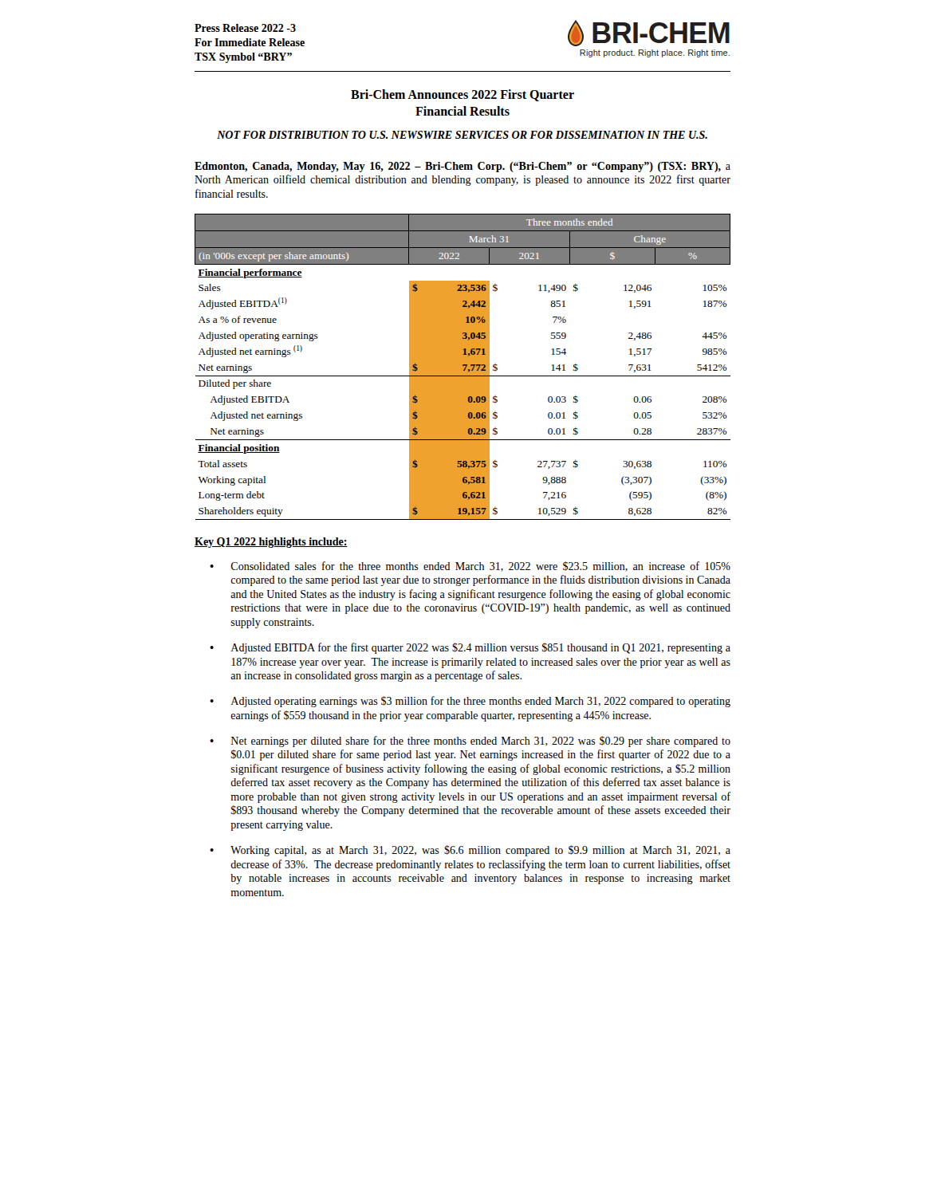Press Release 2022 -3
For Immediate Release
TSX Symbol “BRY”
BRI-CHEM
Right product. Right place. Right time.
Bri-Chem Announces 2022 First Quarter
Financial Results
NOT FOR DISTRIBUTION TO U.S. NEWSWIRE SERVICES OR FOR DISSEMINATION IN THE U.S.
Edmonton, Canada, Monday, May 16, 2022 – Bri-Chem Corp. (“Bri-Chem” or “Company”) (TSX: BRY), a North American oilfield chemical distribution and blending company, is pleased to announce its 2022 first quarter financial results.
| | Three months ended |
| --- | --- |
| | March 31 | Change |
| (in '000s except per share amounts) | 2022 | 2021 | $ | % |
| Financial performance | | | | | | | |
| Sales | $ | 23,536 | $ | 11,490 | $ | 12,046 | 105% |
| Adjusted EBITDA (1) | | 2,442 | | 851 | | 1,591 | 187% |
| As a % of revenue | | 10% | | 7% | | | |
| Adjusted operating earnings | | 3,045 | | 559 | | 2,486 | 445% |
| Adjusted net earnings (1) | | 1,671 | | 154 | | 1,517 | 985% |
| Net earnings | $ | 7,772 | $ | 141 | $ | 7,631 | 5412% |
| Diluted per share | | | | | | | |
| Adjusted EBITDA | $ | 0.09 | $ | 0.03 | $ | 0.06 | 208% |
| Adjusted net earnings | $ | 0.06 | $ | 0.01 | $ | 0.05 | 532% |
| Net earnings | $ | 0.29 | $ | 0.01 | $ | 0.28 | 2837% |
| Financial position | | | | | | | |
| Total assets | $ | 58,375 | $ | 27,737 | $ | 30,638 | 110% |
| Working capital | | 6,581 | | 9,888 | | (3,307) | (33%) |
| Long-term debt | | 6,621 | | 7,216 | | (595) | (8%) |
| Shareholders equity | $ | 19,157 | $ | 10,529 | $ | 8,628 | 82% |
Key Q1 2022 highlights include:
Consolidated sales for the three months ended March 31, 2022 were $23.5 million, an increase of 105% compared to the same period last year due to stronger performance in the fluids distribution divisions in Canada and the United States as the industry is facing a significant resurgence following the easing of global economic restrictions that were in place due to the coronavirus (“COVID-19”) health pandemic, as well as continued supply constraints.
Adjusted EBITDA for the first quarter 2022 was $2.4 million versus $851 thousand in Q1 2021, representing a 187% increase year over year. The increase is primarily related to increased sales over the prior year as well as an increase in consolidated gross margin as a percentage of sales.
Adjusted operating earnings was $3 million for the three months ended March 31, 2022 compared to operating earnings of $559 thousand in the prior year comparable quarter, representing a 445% increase.
Net earnings per diluted share for the three months ended March 31, 2022 was $0.29 per share compared to $0.01 per diluted share for same period last year. Net earnings increased in the first quarter of 2022 due to a significant resurgence of business activity following the easing of global economic restrictions, a $5.2 million deferred tax asset recovery as the Company has determined the utilization of this deferred tax asset balance is more probable than not given strong activity levels in our US operations and an asset impairment reversal of $893 thousand whereby the Company determined that the recoverable amount of these assets exceeded their present carrying value.
Working capital, as at March 31, 2022, was $6.6 million compared to $9.9 million at March 31, 2021, a decrease of 33%. The decrease predominantly relates to reclassifying the term loan to current liabilities, offset by notable increases in accounts receivable and inventory balances in response to increasing market momentum.